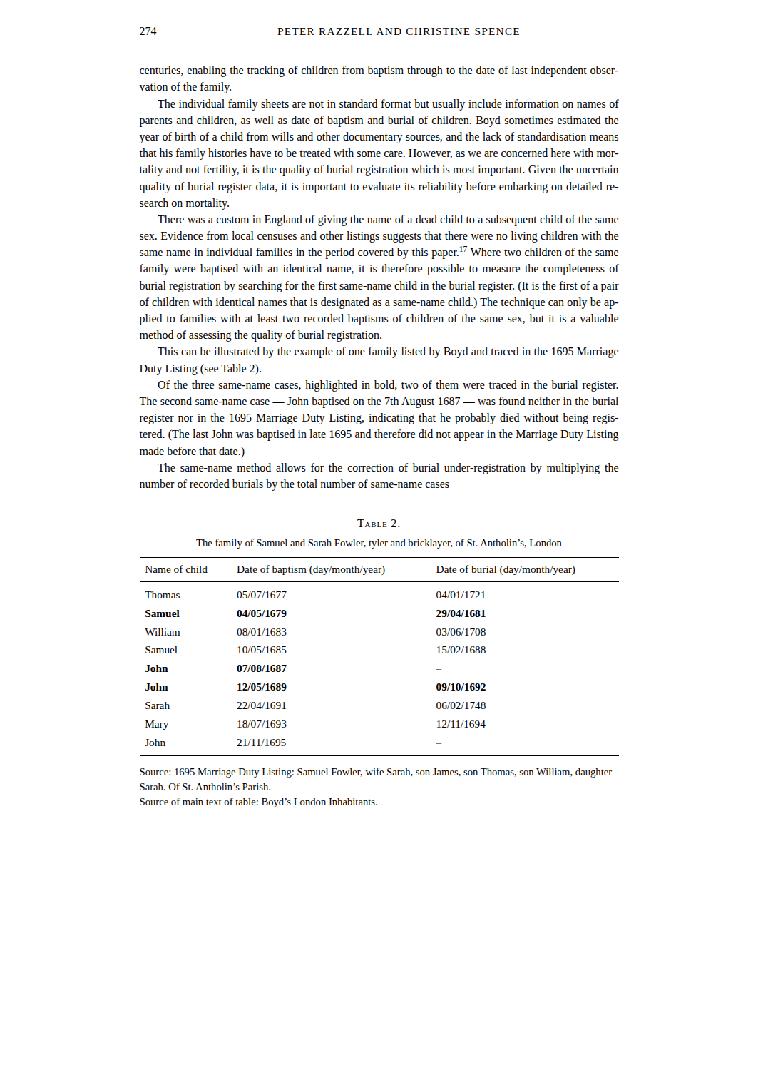274 Peter Razzell and Christine Spence
centuries, enabling the tracking of children from baptism through to the date of last independent observation of the family.
The individual family sheets are not in standard format but usually include information on names of parents and children, as well as date of baptism and burial of children. Boyd sometimes estimated the year of birth of a child from wills and other documentary sources, and the lack of standardisation means that his family histories have to be treated with some care. However, as we are concerned here with mortality and not fertility, it is the quality of burial registration which is most important. Given the uncertain quality of burial register data, it is important to evaluate its reliability before embarking on detailed research on mortality.
There was a custom in England of giving the name of a dead child to a subsequent child of the same sex. Evidence from local censuses and other listings suggests that there were no living children with the same name in individual families in the period covered by this paper.17 Where two children of the same family were baptised with an identical name, it is therefore possible to measure the completeness of burial registration by searching for the first same-name child in the burial register. (It is the first of a pair of children with identical names that is designated as a same-name child.) The technique can only be applied to families with at least two recorded baptisms of children of the same sex, but it is a valuable method of assessing the quality of burial registration.
This can be illustrated by the example of one family listed by Boyd and traced in the 1695 Marriage Duty Listing (see Table 2).
Of the three same-name cases, highlighted in bold, two of them were traced in the burial register. The second same-name case — John baptised on the 7th August 1687 — was found neither in the burial register nor in the 1695 Marriage Duty Listing, indicating that he probably died without being registered. (The last John was baptised in late 1695 and therefore did not appear in the Marriage Duty Listing made before that date.)
The same-name method allows for the correction of burial under-registration by multiplying the number of recorded burials by the total number of same-name cases
Table 2.
The family of Samuel and Sarah Fowler, tyler and bricklayer, of St. Antholin’s, London
| Name of child | Date of baptism (day/month/year) | Date of burial (day/month/year) |
| --- | --- | --- |
| Thomas | 05/07/1677 | 04/01/1721 |
| Samuel | 04/05/1679 | 29/04/1681 |
| William | 08/01/1683 | 03/06/1708 |
| Samuel | 10/05/1685 | 15/02/1688 |
| John | 07/08/1687 | – |
| John | 12/05/1689 | 09/10/1692 |
| Sarah | 22/04/1691 | 06/02/1748 |
| Mary | 18/07/1693 | 12/11/1694 |
| John | 21/11/1695 | – |
Source: 1695 Marriage Duty Listing: Samuel Fowler, wife Sarah, son James, son Thomas, son William, daughter Sarah. Of St. Antholin’s Parish.
Source of main text of table: Boyd’s London Inhabitants.